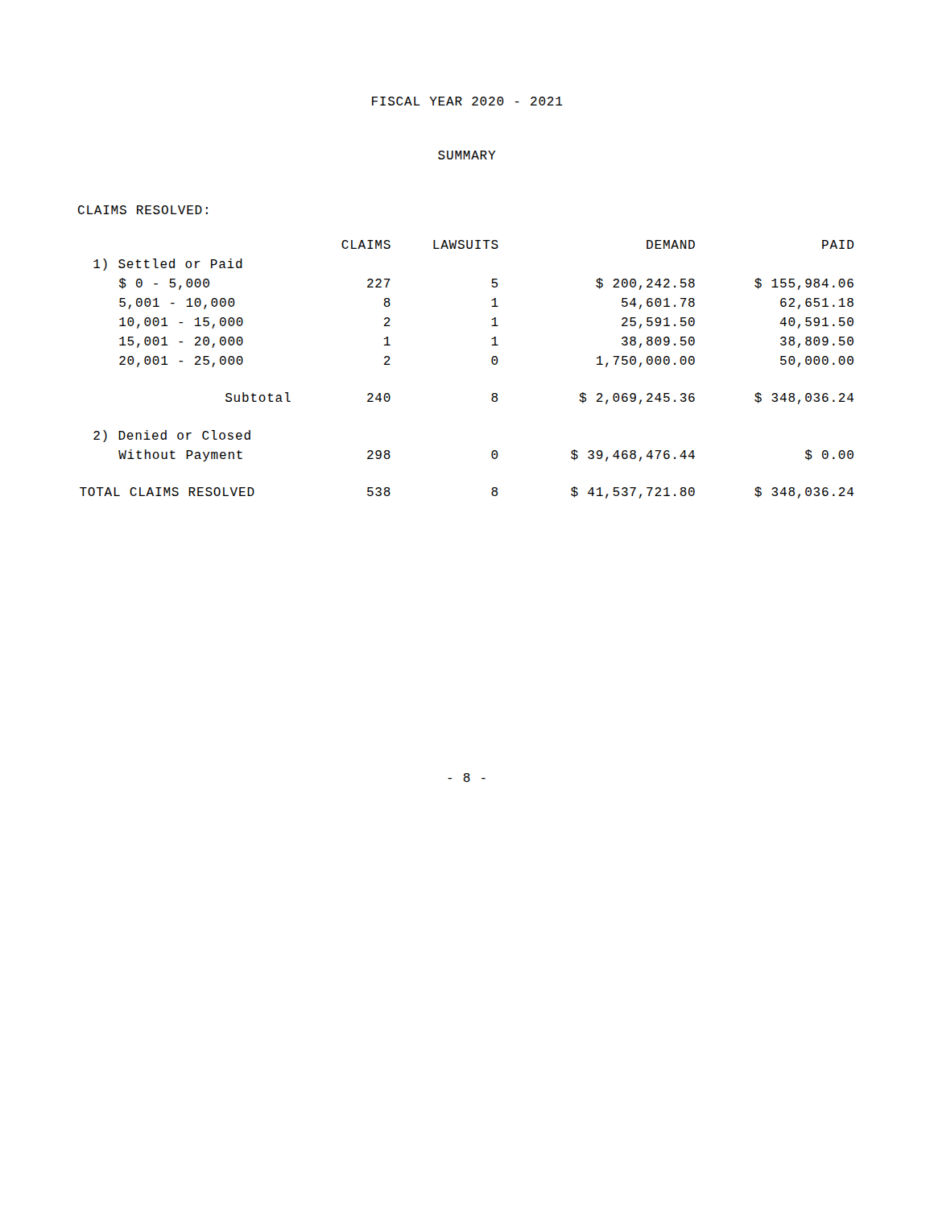FISCAL YEAR 2020 - 2021
SUMMARY
CLAIMS RESOLVED:
| | CLAIMS | LAWSUITS | DEMAND | PAID |
| --- | --- | --- | --- | --- |
| 1) Settled or Paid | | | | |
| $ 0 - 5,000 | 227 | 5 | $ 200,242.58 | $ 155,984.06 |
| 5,001 - 10,000 | 8 | 1 | 54,601.78 | 62,651.18 |
| 10,001 - 15,000 | 2 | 1 | 25,591.50 | 40,591.50 |
| 15,001 - 20,000 | 1 | 1 | 38,809.50 | 38,809.50 |
| 20,001 - 25,000 | 2 | 0 | 1,750,000.00 | 50,000.00 |
| Subtotal | 240 | 8 | $ 2,069,245.36 | $ 348,036.24 |
| 2) Denied or Closed | | | | |
| Without Payment | 298 | 0 | $ 39,468,476.44 | $ 0.00 |
| TOTAL CLAIMS RESOLVED | 538 | 8 | $ 41,537,721.80 | $ 348,036.24 |
- 8 -